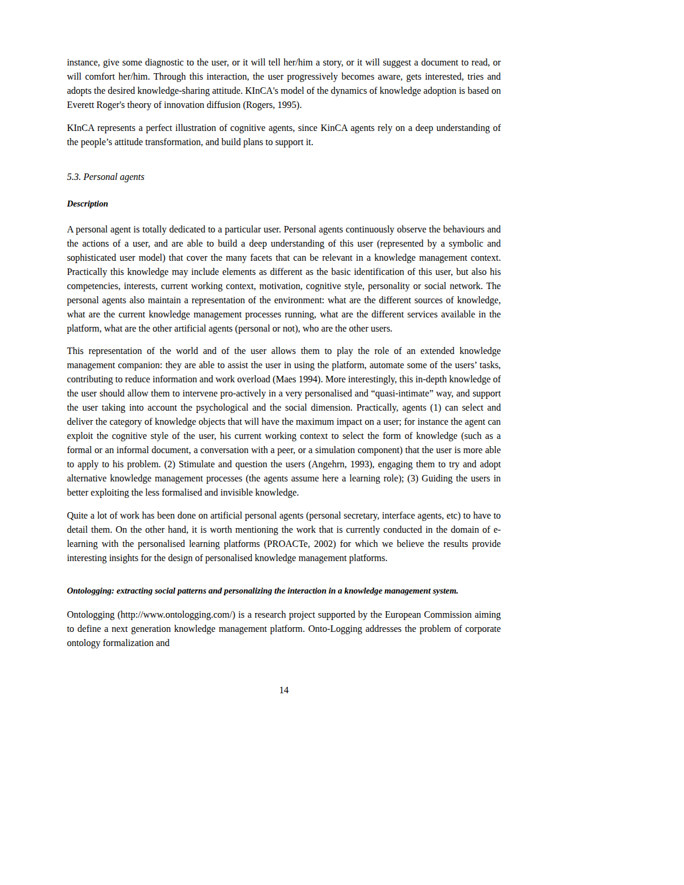instance, give some diagnostic to the user, or it will tell her/him a story, or it will suggest a document to read, or will comfort her/him. Through this interaction, the user progressively becomes aware, gets interested, tries and adopts the desired knowledge-sharing attitude. KInCA's model of the dynamics of knowledge adoption is based on Everett Roger's theory of innovation diffusion (Rogers, 1995).
KInCA represents a perfect illustration of cognitive agents, since KinCA agents rely on a deep understanding of the people’s attitude transformation, and build plans to support it.
5.3. Personal agents
Description
A personal agent is totally dedicated to a particular user. Personal agents continuously observe the behaviours and the actions of a user, and are able to build a deep understanding of this user (represented by a symbolic and sophisticated user model) that cover the many facets that can be relevant in a knowledge management context. Practically this knowledge may include elements as different as the basic identification of this user, but also his competencies, interests, current working context, motivation, cognitive style, personality or social network. The personal agents also maintain a representation of the environment: what are the different sources of knowledge, what are the current knowledge management processes running, what are the different services available in the platform, what are the other artificial agents (personal or not), who are the other users.
This representation of the world and of the user allows them to play the role of an extended knowledge management companion: they are able to assist the user in using the platform, automate some of the users’ tasks, contributing to reduce information and work overload (Maes 1994). More interestingly, this in-depth knowledge of the user should allow them to intervene pro-actively in a very personalised and “quasi-intimate” way, and support the user taking into account the psychological and the social dimension. Practically, agents (1) can select and deliver the category of knowledge objects that will have the maximum impact on a user; for instance the agent can exploit the cognitive style of the user, his current working context to select the form of knowledge (such as a formal or an informal document, a conversation with a peer, or a simulation component) that the user is more able to apply to his problem. (2) Stimulate and question the users (Angehrn, 1993), engaging them to try and adopt alternative knowledge management processes (the agents assume here a learning role); (3) Guiding the users in better exploiting the less formalised and invisible knowledge.
Quite a lot of work has been done on artificial personal agents (personal secretary, interface agents, etc) to have to detail them. On the other hand, it is worth mentioning the work that is currently conducted in the domain of e-learning with the personalised learning platforms (PROACTe, 2002) for which we believe the results provide interesting insights for the design of personalised knowledge management platforms.
Ontologging: extracting social patterns and personalizing the interaction in a knowledge management system.
Ontologging (http://www.ontologging.com/) is a research project supported by the European Commission aiming to define a next generation knowledge management platform. Onto-Logging addresses the problem of corporate ontology formalization and
14